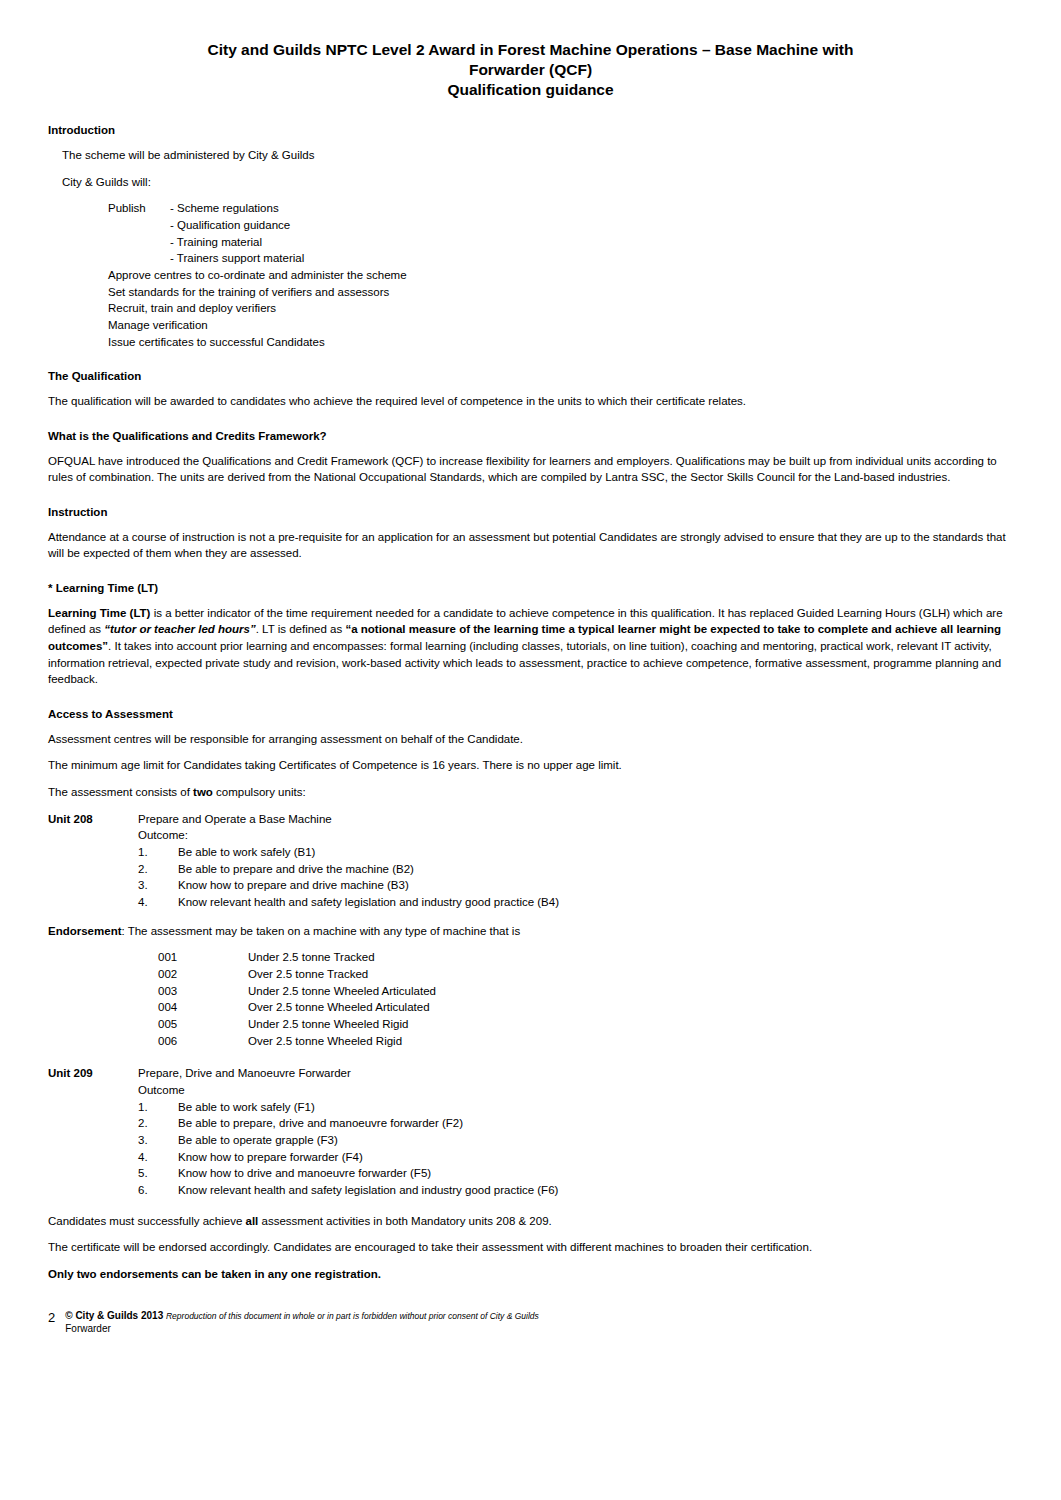City and Guilds NPTC Level 2 Award in Forest Machine Operations – Base Machine with
Forwarder (QCF)
Qualification guidance
Introduction
The scheme will be administered by City & Guilds
City & Guilds will:
Publish
- Scheme regulations
- Qualification guidance
- Training material
- Trainers support material
Approve centres to co-ordinate and administer the scheme
Set standards for the training of verifiers and assessors
Recruit, train and deploy verifiers
Manage verification
Issue certificates to successful Candidates
The Qualification
The qualification will be awarded to candidates who achieve the required level of competence in the units to which their certificate relates.
What is the Qualifications and Credits Framework?
OFQUAL have introduced the Qualifications and Credit Framework (QCF) to increase flexibility for learners and employers. Qualifications may be built up from individual units according to rules of combination. The units are derived from the National Occupational Standards, which are compiled by Lantra SSC, the Sector Skills Council for the Land-based industries.
Instruction
Attendance at a course of instruction is not a pre-requisite for an application for an assessment but potential Candidates are strongly advised to ensure that they are up to the standards that will be expected of them when they are assessed.
* Learning Time (LT)
Learning Time (LT) is a better indicator of the time requirement needed for a candidate to achieve competence in this qualification. It has replaced Guided Learning Hours (GLH) which are defined as “tutor or teacher led hours”. LT is defined as “a notional measure of the learning time a typical learner might be expected to take to complete and achieve all learning outcomes”. It takes into account prior learning and encompasses: formal learning (including classes, tutorials, on line tuition), coaching and mentoring, practical work, relevant IT activity, information retrieval, expected private study and revision, work-based activity which leads to assessment, practice to achieve competence, formative assessment, programme planning and feedback.
Access to Assessment
Assessment centres will be responsible for arranging assessment on behalf of the Candidate.
The minimum age limit for Candidates taking Certificates of Competence is 16 years. There is no upper age limit.
The assessment consists of two compulsory units:
Unit 208
Prepare and Operate a Base Machine
Outcome:
1. Be able to work safely (B1)
2. Be able to prepare and drive the machine (B2)
3. Know how to prepare and drive machine (B3)
4. Know relevant health and safety legislation and industry good practice (B4)
Endorsement: The assessment may be taken on a machine with any type of machine that is
001 Under 2.5 tonne Tracked
002 Over 2.5 tonne Tracked
003 Under 2.5 tonne Wheeled Articulated
004 Over 2.5 tonne Wheeled Articulated
005 Under 2.5 tonne Wheeled Rigid
006 Over 2.5 tonne Wheeled Rigid
Unit 209
Prepare, Drive and Manoeuvre Forwarder
Outcome
1. Be able to work safely (F1)
2. Be able to prepare, drive and manoeuvre forwarder (F2)
3. Be able to operate grapple (F3)
4. Know how to prepare forwarder (F4)
5. Know how to drive and manoeuvre forwarder (F5)
6. Know relevant health and safety legislation and industry good practice (F6)
Candidates must successfully achieve all assessment activities in both Mandatory units 208 & 209.
The certificate will be endorsed accordingly. Candidates are encouraged to take their assessment with different machines to broaden their certification.
Only two endorsements can be taken in any one registration.
2
© City & Guilds 2013 Reproduction of this document in whole or in part is forbidden without prior consent of City & Guilds
Forwarder